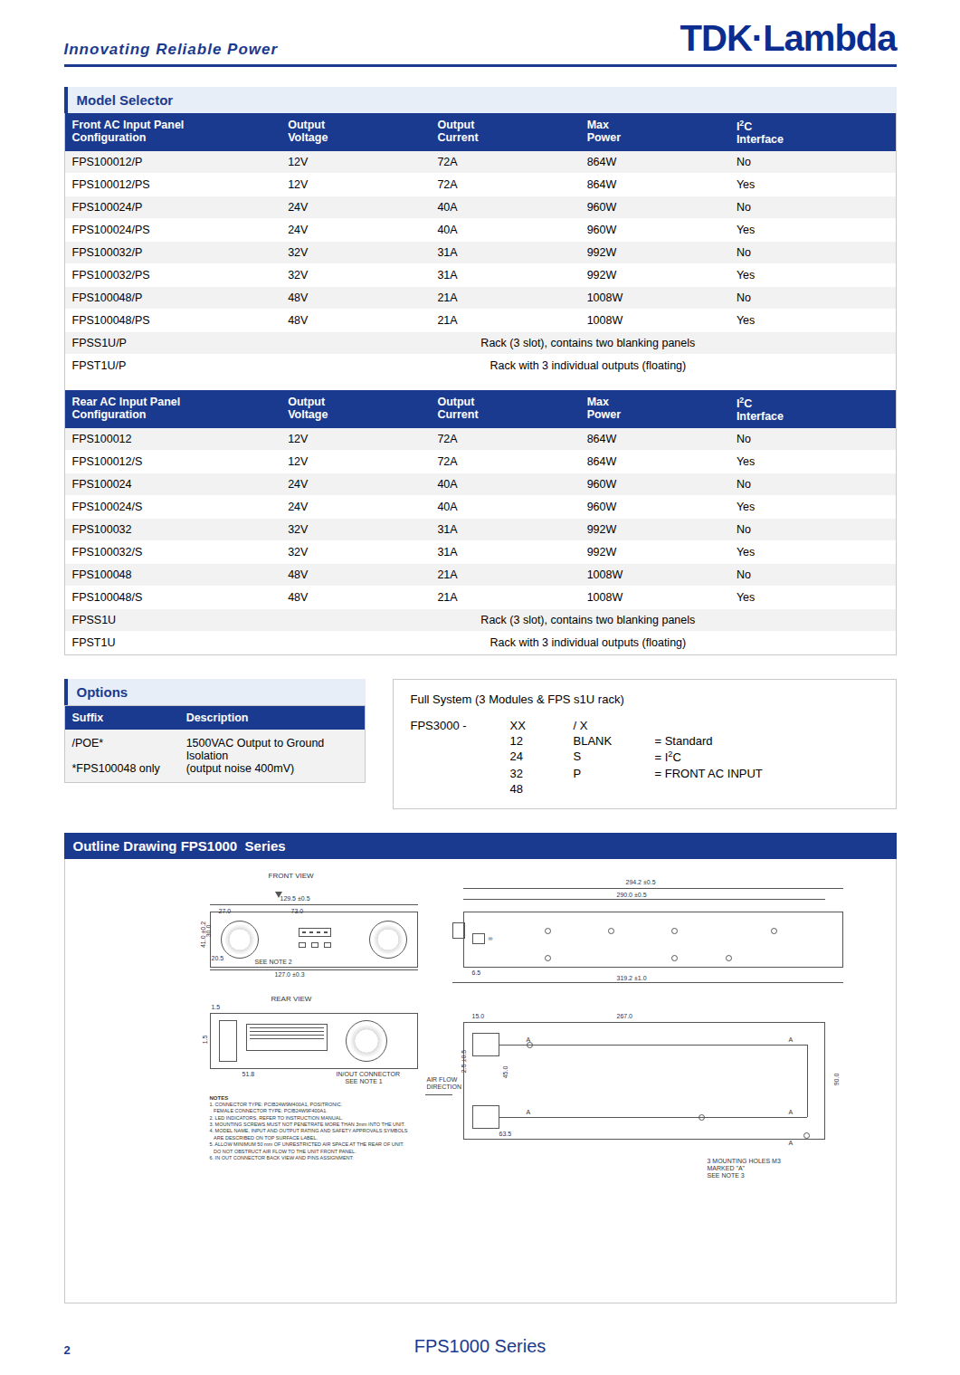Innovating Reliable Power
TDK·Lambda
Model Selector
| Front AC Input Panel Configuration | Output Voltage | Output Current | Max Power | I 2 C Interface |
| --- | --- | --- | --- | --- |
| FPS100012/P | 12V | 72A | 864W | No |
| FPS100012/PS | 12V | 72A | 864W | Yes |
| FPS100024/P | 24V | 40A | 960W | No |
| FPS100024/PS | 24V | 40A | 960W | Yes |
| FPS100032/P | 32V | 31A | 992W | No |
| FPS100032/PS | 32V | 31A | 992W | Yes |
| FPS100048/P | 48V | 21A | 1008W | No |
| FPS100048/PS | 48V | 21A | 1008W | Yes |
| FPSS1U/P | Rack (3 slot), contains two blanking panels |
| FPST1U/P | Rack with 3 individual outputs (floating) |
| Rear AC Input Panel Configuration | Output Voltage | Output Current | Max Power | I 2 C Interface |
| --- | --- | --- | --- | --- |
| FPS100012 | 12V | 72A | 864W | No |
| FPS100012/S | 12V | 72A | 864W | Yes |
| FPS100024 | 24V | 40A | 960W | No |
| FPS100024/S | 24V | 40A | 960W | Yes |
| FPS100032 | 32V | 31A | 992W | No |
| FPS100032/S | 32V | 31A | 992W | Yes |
| FPS100048 | 48V | 21A | 1008W | No |
| FPS100048/S | 48V | 21A | 1008W | Yes |
| FPSS1U | Rack (3 slot), contains two blanking panels |
| FPST1U | Rack with 3 individual outputs (floating) |
Options
| Suffix | Description |
| --- | --- |
| /POE* *FPS100048 only | 1500VAC Output to Ground Isolation (output noise 400mV) |
Full System (3 Modules & FPS s1U rack)
FPS3000 -
XX
/ X
12
BLANK
= Standard
24
S
= I2C
32
P
= FRONT AC INPUT
48
Outline Drawing FPS1000 Series
FRONT VIEW
129.5 ±0.5
27.0
73.0
41.0 ±0.2
30.0
20.5
SEE NOTE 2
127.0 ±0.3
∞
294.2 ±0.5
290.0 ±0.5
6.5
319.2 ±1.0
REAR VIEW
1.5
1.5
51.8
IN/OUT CONNECTOR
SEE NOTE 1
15.0
267.0
2.5 ±0.5
45.0
63.5
90.0
A
A
A
A
A
AIR FLOW
DIRECTION
3 MOUNTING HOLES M3
MARKED "A"
SEE NOTE 3
NOTES
1. CONNECTOR TYPE: PCIB24W9M400A1, POSITRONIC.
FEMALE CONNECTOR TYPE: PCIB24W9F400A1.
2. LED INDICATORS, REFER TO INSTRUCTION MANUAL.
3. MOUNTING SCREWS MUST NOT PENETRATE MORE THAN 3mm INTO THE UNIT.
4. MODEL NAME, INPUT AND OUTPUT RATING AND SAFETY APPROVALS SYMBOLS
ARE DESCRIBED ON TOP SURFACE LABEL.
5. ALLOW MINIMUM 50 mm OF UNRESTRICTED AIR SPACE AT THE REAR OF UNIT.
DO NOT OBSTRUCT AIR FLOW TO THE UNIT FRONT PANEL.
6. IN OUT CONNECTOR BACK VIEW AND PINS ASSIGNMENT:
2
FPS1000 Series